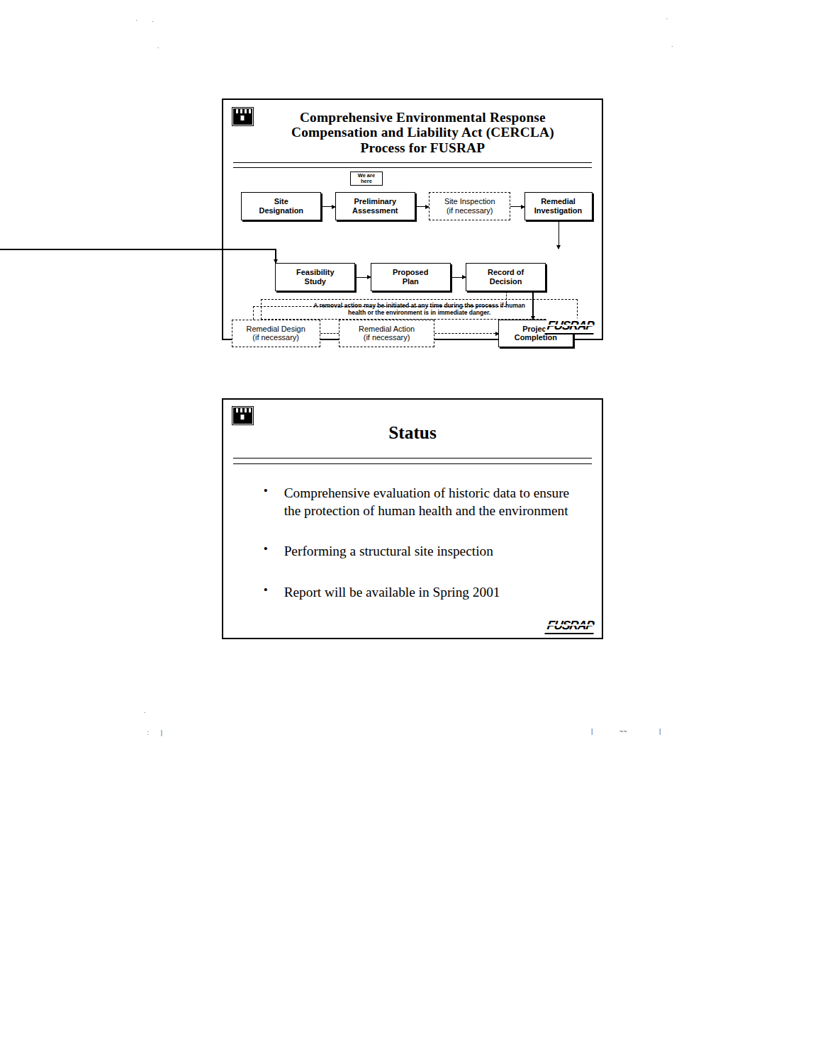.
.
.
.
.
Comprehensive Environmental Response
Compensation and Liability Act (CERCLA)
Process for FUSRAP
We are
here
Site
Designation
Preliminary
Assessment
Site Inspection
(if necessary)
Remedial
Investigation
Feasibility
Study
Proposed
Plan
Record of
Decision
Remedial Design
(if necessary)
Remedial Action
(if necessary)
Project
Completion
A removal action may be initiated at any time during the process if human
health or the environment is in immediate danger.
FUSRAP
Status
Comprehensive evaluation of historic data to ensure the protection of human health and the environment
Performing a structural site inspection
Report will be available in Spring 2001
FUSRAP
.
:
|
|
~~
|